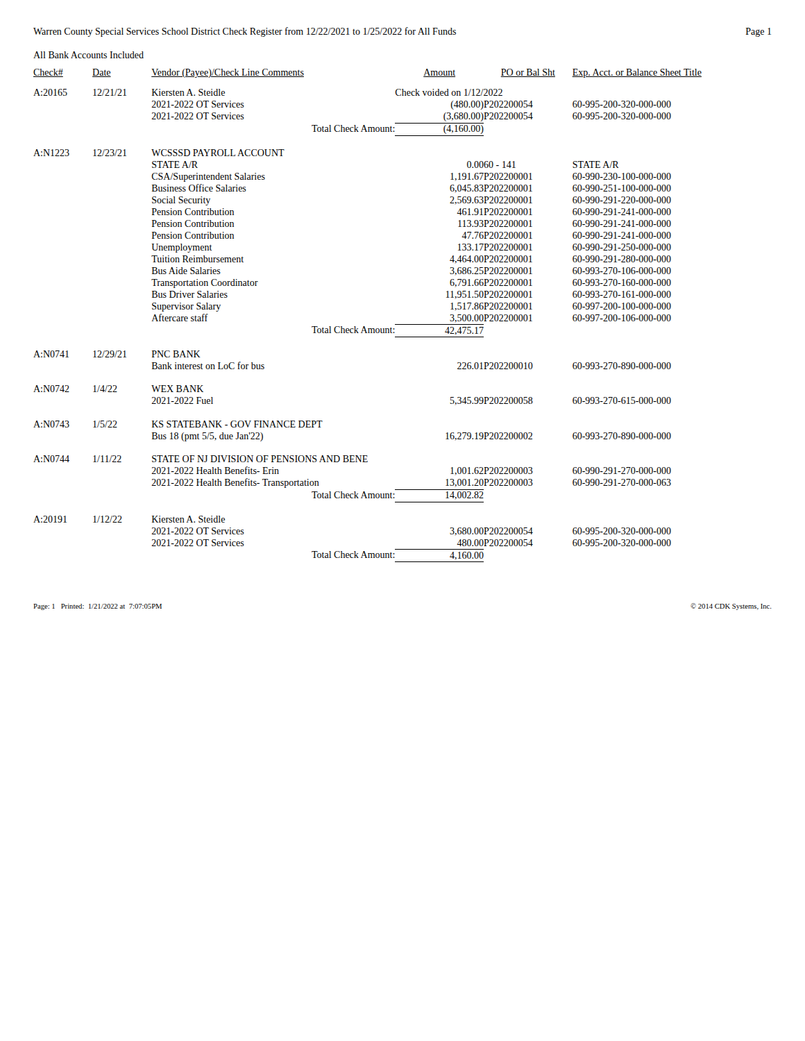Warren County Special Services School District Check Register from 12/22/2021 to 1/25/2022 for All Funds
Page 1
All Bank Accounts Included
| Check# | Date | Vendor (Payee)/Check Line Comments | Amount | PO or Bal Sht | Exp. Acct. or Balance Sheet Title |
| --- | --- | --- | --- | --- | --- |
| A:20165 | 12/21/21 | Kiersten A. Steidle | Check voided on 1/12/2022 |
| | | 2021-2022 OT Services | (480.00) | P202200054 | 60-995-200-320-000-000 |
| | | 2021-2022 OT Services | (3,680.00) | P202200054 | 60-995-200-320-000-000 |
| | | Total Check Amount: | (4,160.00) | | |
| A:N1223 | 12/23/21 | WCSSSD PAYROLL ACCOUNT | | | |
| | | STATE A/R | 0.00 | 60 - 141 | STATE A/R |
| | | CSA/Superintendent Salaries | 1,191.67 | P202200001 | 60-990-230-100-000-000 |
| | | Business Office Salaries | 6,045.83 | P202200001 | 60-990-251-100-000-000 |
| | | Social Security | 2,569.63 | P202200001 | 60-990-291-220-000-000 |
| | | Pension Contribution | 461.91 | P202200001 | 60-990-291-241-000-000 |
| | | Pension Contribution | 113.93 | P202200001 | 60-990-291-241-000-000 |
| | | Pension Contribution | 47.76 | P202200001 | 60-990-291-241-000-000 |
| | | Unemployment | 133.17 | P202200001 | 60-990-291-250-000-000 |
| | | Tuition Reimbursement | 4,464.00 | P202200001 | 60-990-291-280-000-000 |
| | | Bus Aide Salaries | 3,686.25 | P202200001 | 60-993-270-106-000-000 |
| | | Transportation Coordinator | 6,791.66 | P202200001 | 60-993-270-160-000-000 |
| | | Bus Driver Salaries | 11,951.50 | P202200001 | 60-993-270-161-000-000 |
| | | Supervisor Salary | 1,517.86 | P202200001 | 60-997-200-100-000-000 |
| | | Aftercare staff | 3,500.00 | P202200001 | 60-997-200-106-000-000 |
| | | Total Check Amount: | 42,475.17 | | |
| A:N0741 | 12/29/21 | PNC BANK | | | |
| | | Bank interest on LoC for bus | 226.01 | P202200010 | 60-993-270-890-000-000 |
| A:N0742 | 1/4/22 | WEX BANK | | | |
| | | 2021-2022 Fuel | 5,345.99 | P202200058 | 60-993-270-615-000-000 |
| A:N0743 | 1/5/22 | KS STATEBANK - GOV FINANCE DEPT | | | |
| | | Bus 18 (pmt 5/5, due Jan'22) | 16,279.19 | P202200002 | 60-993-270-890-000-000 |
| A:N0744 | 1/11/22 | STATE OF NJ DIVISION OF PENSIONS AND BENE | | | |
| | | 2021-2022 Health Benefits- Erin | 1,001.62 | P202200003 | 60-990-291-270-000-000 |
| | | 2021-2022 Health Benefits- Transportation | 13,001.20 | P202200003 | 60-990-291-270-000-063 |
| | | Total Check Amount: | 14,002.82 | | |
| A:20191 | 1/12/22 | Kiersten A. Steidle | | | |
| | | 2021-2022 OT Services | 3,680.00 | P202200054 | 60-995-200-320-000-000 |
| | | 2021-2022 OT Services | 480.00 | P202200054 | 60-995-200-320-000-000 |
| | | Total Check Amount: | 4,160.00 | | |
Page: 1 Printed: 1/21/2022 at 7:07:05PM
© 2014 CDK Systems, Inc.